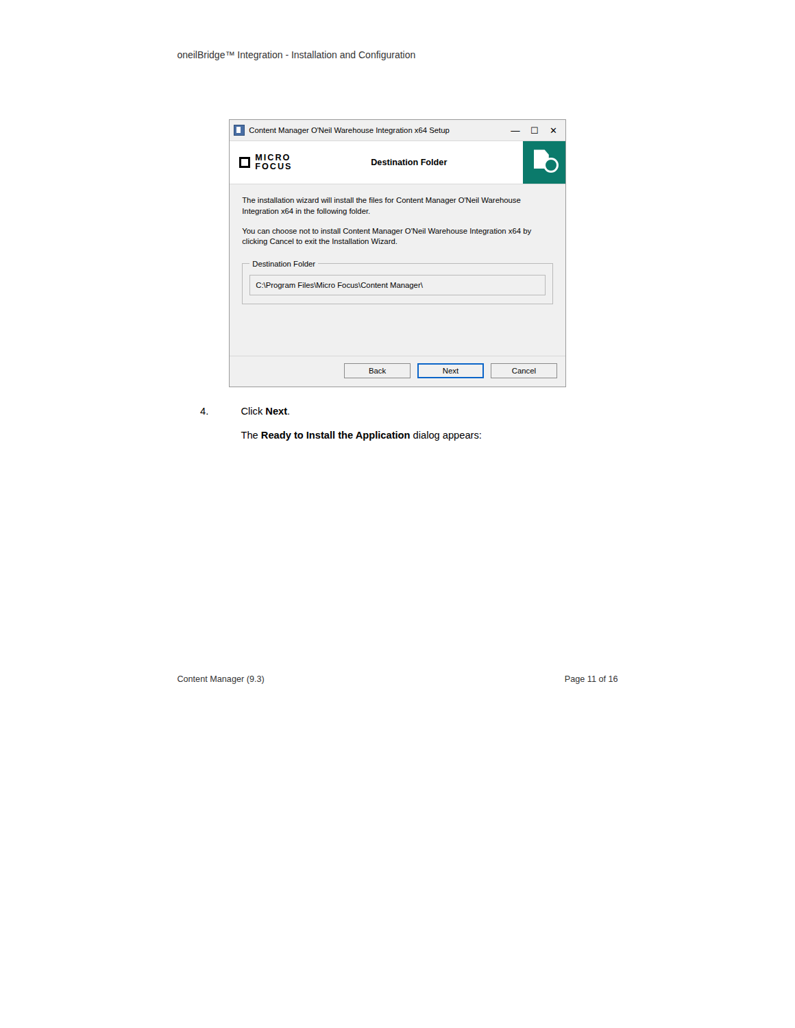oneilBridge™ Integration - Installation and Configuration
Content Manager O'Neil Warehouse Integration x64 Setup
—☐✕
MICRO
FOCUS
Destination Folder
The installation wizard will install the files for Content Manager O'Neil Warehouse Integration x64 in the following folder.
You can choose not to install Content Manager O'Neil Warehouse Integration x64 by clicking Cancel to exit the Installation Wizard.
Destination Folder
C:\Program Files\Micro Focus\Content Manager\
Back
Next
Cancel
4.
Click Next.
The Ready to Install the Application dialog appears:
Content Manager (9.3)
Page 11 of 16